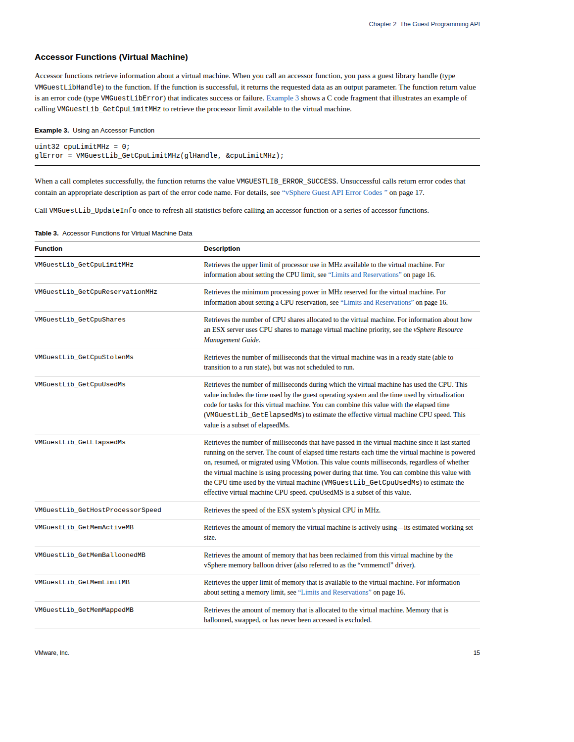Chapter 2 The Guest Programming API
Accessor Functions (Virtual Machine)
Accessor functions retrieve information about a virtual machine. When you call an accessor function, you pass a guest library handle (type VMGuestLibHandle) to the function. If the function is successful, it returns the requested data as an output parameter. The function return value is an error code (type VMGuestLibError) that indicates success or failure. Example 3 shows a C code fragment that illustrates an example of calling VMGuestLib_GetCpuLimitMHz to retrieve the processor limit available to the virtual machine.
Example 3. Using an Accessor Function
uint32 cpuLimitMHz = 0; glError = VMGuestLib_GetCpuLimitMHz(glHandle, &cpuLimitMHz);
When a call completes successfully, the function returns the value VMGUESTLIB_ERROR_SUCCESS. Unsuccessful calls return error codes that contain an appropriate description as part of the error code name. For details, see “vSphere Guest API Error Codes ” on page 17.
Call VMGuestLib_UpdateInfo once to refresh all statistics before calling an accessor function or a series of accessor functions.
Table 3. Accessor Functions for Virtual Machine Data
| Function | Description |
| --- | --- |
| VMGuestLib_GetCpuLimitMHz | Retrieves the upper limit of processor use in MHz available to the virtual machine. For information about setting the CPU limit, see “Limits and Reservations” on page 16. |
| VMGuestLib_GetCpuReservationMHz | Retrieves the minimum processing power in MHz reserved for the virtual machine. For information about setting a CPU reservation, see “Limits and Reservations” on page 16. |
| VMGuestLib_GetCpuShares | Retrieves the number of CPU shares allocated to the virtual machine. For information about how an ESX server uses CPU shares to manage virtual machine priority, see the vSphere Resource Management Guide . |
| VMGuestLib_GetCpuStolenMs | Retrieves the number of milliseconds that the virtual machine was in a ready state (able to transition to a run state), but was not scheduled to run. |
| VMGuestLib_GetCpuUsedMs | Retrieves the number of milliseconds during which the virtual machine has used the CPU. This value includes the time used by the guest operating system and the time used by virtualization code for tasks for this virtual machine. You can combine this value with the elapsed time ( VMGuestLib_GetElapsedMs ) to estimate the effective virtual machine CPU speed. This value is a subset of elapsedMs. |
| VMGuestLib_GetElapsedMs | Retrieves the number of milliseconds that have passed in the virtual machine since it last started running on the server. The count of elapsed time restarts each time the virtual machine is powered on, resumed, or migrated using VMotion. This value counts milliseconds, regardless of whether the virtual machine is using processing power during that time. You can combine this value with the CPU time used by the virtual machine ( VMGuestLib_GetCpuUsedMs ) to estimate the effective virtual machine CPU speed. cpuUsedMS is a subset of this value. |
| VMGuestLib_GetHostProcessorSpeed | Retrieves the speed of the ESX system’s physical CPU in MHz. |
| VMGuestLib_GetMemActiveMB | Retrieves the amount of memory the virtual machine is actively using—its estimated working set size. |
| VMGuestLib_GetMemBalloonedMB | Retrieves the amount of memory that has been reclaimed from this virtual machine by the vSphere memory balloon driver (also referred to as the “vmmemctl” driver). |
| VMGuestLib_GetMemLimitMB | Retrieves the upper limit of memory that is available to the virtual machine. For information about setting a memory limit, see “Limits and Reservations” on page 16. |
| VMGuestLib_GetMemMappedMB | Retrieves the amount of memory that is allocated to the virtual machine. Memory that is ballooned, swapped, or has never been accessed is excluded. |
VMware, Inc. 15